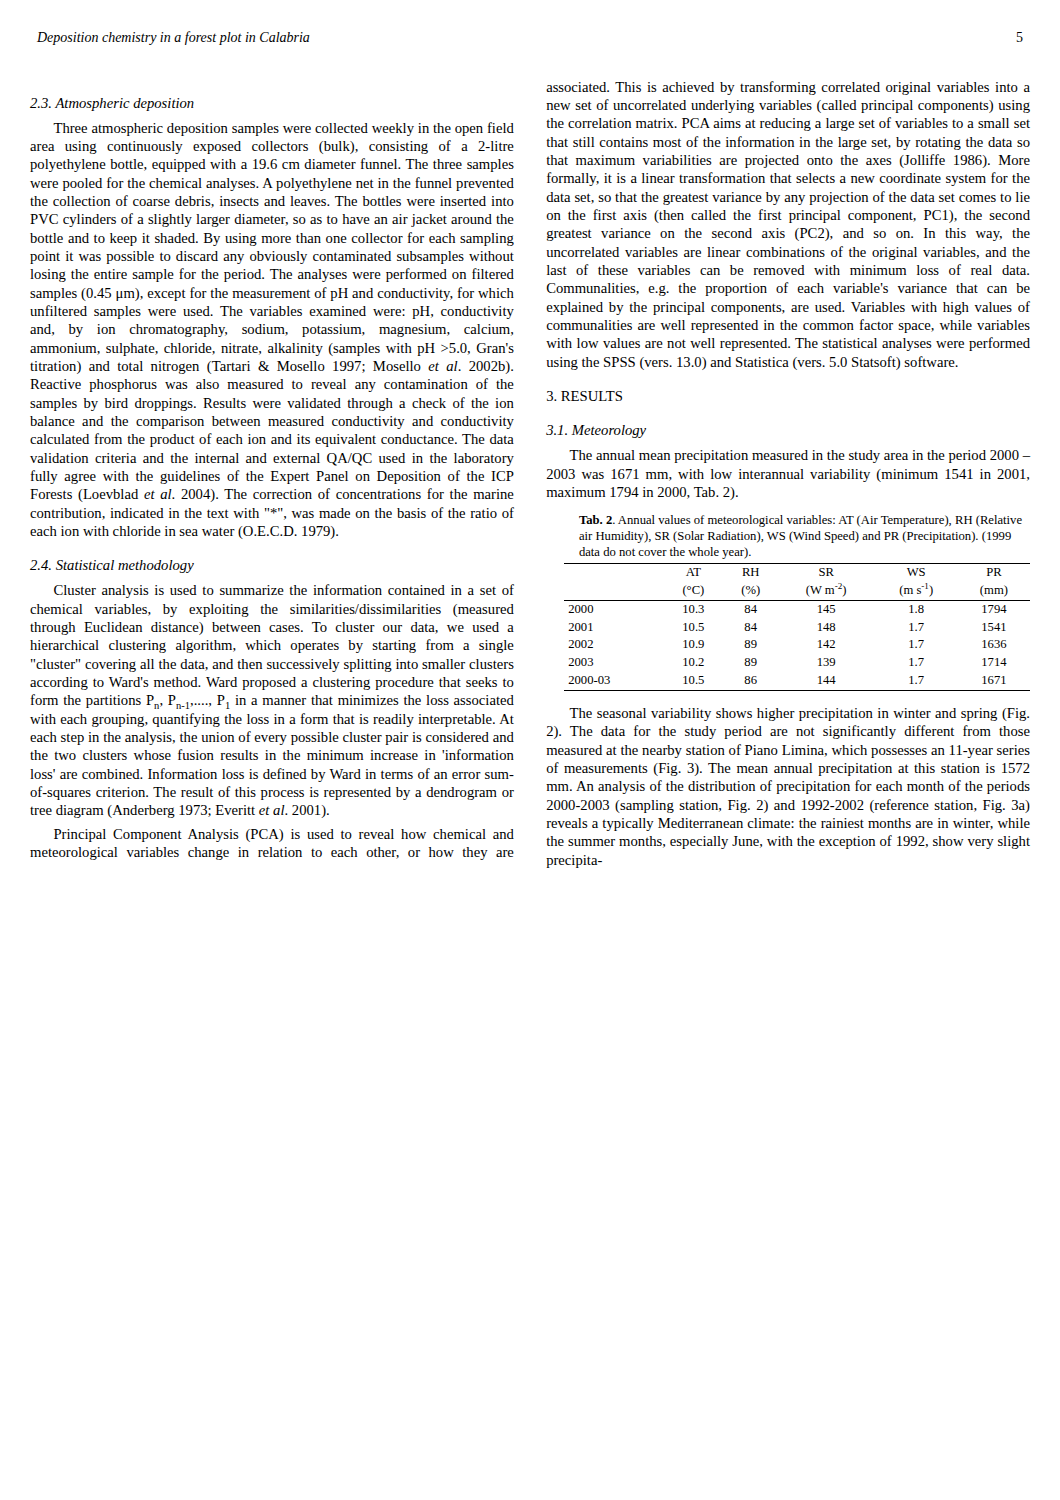Deposition chemistry in a forest plot in Calabria 5
2.3. Atmospheric deposition
Three atmospheric deposition samples were collected weekly in the open field area using continuously exposed collectors (bulk), consisting of a 2-litre polyethylene bottle, equipped with a 19.6 cm diameter funnel. The three samples were pooled for the chemical analyses. A polyethylene net in the funnel prevented the collection of coarse debris, insects and leaves. The bottles were inserted into PVC cylinders of a slightly larger diameter, so as to have an air jacket around the bottle and to keep it shaded. By using more than one collector for each sampling point it was possible to discard any obviously contaminated subsamples without losing the entire sample for the period. The analyses were performed on filtered samples (0.45 μm), except for the measurement of pH and conductivity, for which unfiltered samples were used. The variables examined were: pH, conductivity and, by ion chromatography, sodium, potassium, magnesium, calcium, ammonium, sulphate, chloride, nitrate, alkalinity (samples with pH >5.0, Gran's titration) and total nitrogen (Tartari & Mosello 1997; Mosello et al. 2002b). Reactive phosphorus was also measured to reveal any contamination of the samples by bird droppings. Results were validated through a check of the ion balance and the comparison between measured conductivity and conductivity calculated from the product of each ion and its equivalent conductance. The data validation criteria and the internal and external QA/QC used in the laboratory fully agree with the guidelines of the Expert Panel on Deposition of the ICP Forests (Loevblad et al. 2004). The correction of concentrations for the marine contribution, indicated in the text with "*", was made on the basis of the ratio of each ion with chloride in sea water (O.E.C.D. 1979).
2.4. Statistical methodology
Cluster analysis is used to summarize the information contained in a set of chemical variables, by exploiting the similarities/dissimilarities (measured through Euclidean distance) between cases. To cluster our data, we used a hierarchical clustering algorithm, which operates by starting from a single "cluster" covering all the data, and then successively splitting into smaller clusters according to Ward's method. Ward proposed a clustering procedure that seeks to form the partitions Pn, Pn-1,...., P1 in a manner that minimizes the loss associated with each grouping, quantifying the loss in a form that is readily interpretable. At each step in the analysis, the union of every possible cluster pair is considered and the two clusters whose fusion results in the minimum increase in 'information loss' are combined. Information loss is defined by Ward in terms of an error sum-of-squares criterion. The result of this process is represented by a dendrogram or tree diagram (Anderberg 1973; Everitt et al. 2001).
Principal Component Analysis (PCA) is used to reveal how chemical and meteorological variables change in relation to each other, or how they are associated. This is achieved by transforming correlated original variables into a new set of uncorrelated underlying variables (called principal components) using the correlation matrix. PCA aims at reducing a large set of variables to a small set that still contains most of the information in the large set, by rotating the data so that maximum variabilities are projected onto the axes (Jolliffe 1986). More formally, it is a linear transformation that selects a new coordinate system for the data set, so that the greatest variance by any projection of the data set comes to lie on the first axis (then called the first principal component, PC1), the second greatest variance on the second axis (PC2), and so on. In this way, the uncorrelated variables are linear combinations of the original variables, and the last of these variables can be removed with minimum loss of real data. Communalities, e.g. the proportion of each variable's variance that can be explained by the principal components, are used. Variables with high values of communalities are well represented in the common factor space, while variables with low values are not well represented. The statistical analyses were performed using the SPSS (vers. 13.0) and Statistica (vers. 5.0 Statsoft) software.
3. RESULTS
3.1. Meteorology
The annual mean precipitation measured in the study area in the period 2000 – 2003 was 1671 mm, with low interannual variability (minimum 1541 in 2001, maximum 1794 in 2000, Tab. 2).
Tab. 2. Annual values of meteorological variables: AT (Air Temperature), RH (Relative air Humidity), SR (Solar Radiation), WS (Wind Speed) and PR (Precipitation). (1999 data do not cover the whole year).
| | AT | RH | SR | WS | PR |
| --- | --- | --- | --- | --- | --- |
| | (°C) | (%) | (W m -2 ) | (m s -1 ) | (mm) |
| 2000 | 10.3 | 84 | 145 | 1.8 | 1794 |
| 2001 | 10.5 | 84 | 148 | 1.7 | 1541 |
| 2002 | 10.9 | 89 | 142 | 1.7 | 1636 |
| 2003 | 10.2 | 89 | 139 | 1.7 | 1714 |
| 2000-03 | 10.5 | 86 | 144 | 1.7 | 1671 |
The seasonal variability shows higher precipitation in winter and spring (Fig. 2). The data for the study period are not significantly different from those measured at the nearby station of Piano Limina, which possesses an 11-year series of measurements (Fig. 3). The mean annual precipitation at this station is 1572 mm. An analysis of the distribution of precipitation for each month of the periods 2000-2003 (sampling station, Fig. 2) and 1992-2002 (reference station, Fig. 3a) reveals a typically Mediterranean climate: the rainiest months are in winter, while the summer months, especially June, with the exception of 1992, show very slight precipita-